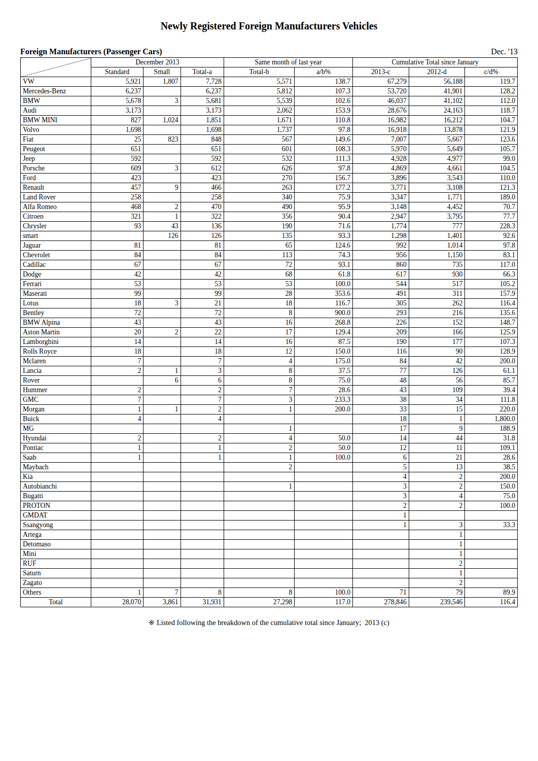Newly Registered Foreign Manufacturers Vehicles
Foreign Manufacturers (Passenger Cars) Dec. '13
| | December 2013 | Same month of last year | Cumulative Total since January |
| --- | --- | --- | --- |
| Standard | Small | Total-a | Total-b | a/b% | 2013-c | 2012-d | c/d% |
| VW | 5,921 | 1,807 | 7,728 | 5,571 | 138.7 | 67,279 | 56,188 | 119.7 |
| Mercedes-Benz | 6,237 | | 6,237 | 5,812 | 107.3 | 53,720 | 41,901 | 128.2 |
| BMW | 5,678 | 3 | 5,681 | 5,539 | 102.6 | 46,037 | 41,102 | 112.0 |
| Audi | 3,173 | | 3,173 | 2,062 | 153.9 | 28,676 | 24,163 | 118.7 |
| BMW MINI | 827 | 1,024 | 1,851 | 1,671 | 110.8 | 16,982 | 16,212 | 104.7 |
| Volvo | 1,698 | | 1,698 | 1,737 | 97.8 | 16,918 | 13,878 | 121.9 |
| Fiat | 25 | 823 | 848 | 567 | 149.6 | 7,007 | 5,667 | 123.6 |
| Peugeot | 651 | | 651 | 601 | 108.3 | 5,970 | 5,649 | 105.7 |
| Jeep | 592 | | 592 | 532 | 111.3 | 4,928 | 4,977 | 99.0 |
| Porsche | 609 | 3 | 612 | 626 | 97.8 | 4,869 | 4,661 | 104.5 |
| Ford | 423 | | 423 | 270 | 156.7 | 3,896 | 3,543 | 110.0 |
| Renault | 457 | 9 | 466 | 263 | 177.2 | 3,771 | 3,108 | 121.3 |
| Land Rover | 258 | | 258 | 340 | 75.9 | 3,347 | 1,771 | 189.0 |
| Alfa Romeo | 468 | 2 | 470 | 490 | 95.9 | 3,148 | 4,452 | 70.7 |
| Citroen | 321 | 1 | 322 | 356 | 90.4 | 2,947 | 3,795 | 77.7 |
| Chrysler | 93 | 43 | 136 | 190 | 71.6 | 1,774 | 777 | 228.3 |
| smart | | 126 | 126 | 135 | 93.3 | 1,298 | 1,401 | 92.6 |
| Jaguar | 81 | | 81 | 65 | 124.6 | 992 | 1,014 | 97.8 |
| Chevrolet | 84 | | 84 | 113 | 74.3 | 956 | 1,150 | 83.1 |
| Cadillac | 67 | | 67 | 72 | 93.1 | 860 | 735 | 117.0 |
| Dodge | 42 | | 42 | 68 | 61.8 | 617 | 930 | 66.3 |
| Ferrari | 53 | | 53 | 53 | 100.0 | 544 | 517 | 105.2 |
| Maserati | 99 | | 99 | 28 | 353.6 | 491 | 311 | 157.9 |
| Lotus | 18 | 3 | 21 | 18 | 116.7 | 305 | 262 | 116.4 |
| Bentley | 72 | | 72 | 8 | 900.0 | 293 | 216 | 135.6 |
| BMW Alpina | 43 | | 43 | 16 | 268.8 | 226 | 152 | 148.7 |
| Aston Martin | 20 | 2 | 22 | 17 | 129.4 | 209 | 166 | 125.9 |
| Lamborghini | 14 | | 14 | 16 | 87.5 | 190 | 177 | 107.3 |
| Rolls Royce | 18 | | 18 | 12 | 150.0 | 116 | 90 | 128.9 |
| Mclaren | 7 | | 7 | 4 | 175.0 | 84 | 42 | 200.0 |
| Lancia | 2 | 1 | 3 | 8 | 37.5 | 77 | 126 | 61.1 |
| Rover | | 6 | 6 | 8 | 75.0 | 48 | 56 | 85.7 |
| Hummer | 2 | | 2 | 7 | 28.6 | 43 | 109 | 39.4 |
| GMC | 7 | | 7 | 3 | 233.3 | 38 | 34 | 111.8 |
| Morgan | 1 | 1 | 2 | 1 | 200.0 | 33 | 15 | 220.0 |
| Buick | 4 | | 4 | | | 18 | 1 | 1,800.0 |
| MG | | | | 1 | | 17 | 9 | 188.9 |
| Hyundai | 2 | | 2 | 4 | 50.0 | 14 | 44 | 31.8 |
| Pontiac | 1 | | 1 | 2 | 50.0 | 12 | 11 | 109.1 |
| Saab | 1 | | 1 | 1 | 100.0 | 6 | 21 | 28.6 |
| Maybach | | | | 2 | | 5 | 13 | 38.5 |
| Kia | | | | | | 4 | 2 | 200.0 |
| Autobianchi | | | | 1 | | 3 | 2 | 150.0 |
| Bugatti | | | | | | 3 | 4 | 75.0 |
| PROTON | | | | | | 2 | 2 | 100.0 |
| GMDAT | | | | | | 1 | | |
| Ssangyong | | | | | | 1 | 3 | 33.3 |
| Artega | | | | | | | 1 | |
| Detomaso | | | | | | | 1 | |
| Mini | | | | | | | 1 | |
| RUF | | | | | | | 2 | |
| Saturn | | | | | | | 1 | |
| Zagato | | | | | | | 2 | |
| Others | 1 | 7 | 8 | 8 | 100.0 | 71 | 79 | 89.9 |
| Total | 28,070 | 3,861 | 31,931 | 27,298 | 117.0 | 278,846 | 239,546 | 116.4 |
※ Listed following the breakdown of the cumulative total since January; 2013 (c)